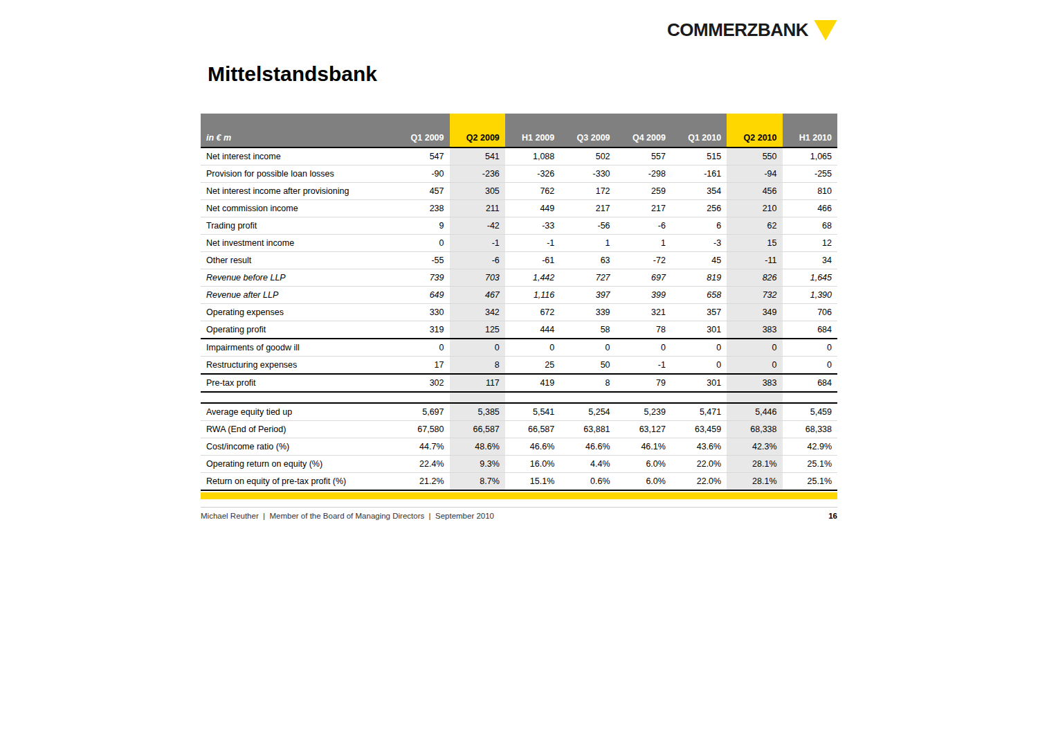COMMERZBANK
Mittelstandsbank
| in € m | Q1 2009 | Q2 2009 | H1 2009 | Q3 2009 | Q4 2009 | Q1 2010 | Q2 2010 | H1 2010 |
| --- | --- | --- | --- | --- | --- | --- | --- | --- |
| Net interest income | 547 | 541 | 1,088 | 502 | 557 | 515 | 550 | 1,065 |
| Provision for possible loan losses | -90 | -236 | -326 | -330 | -298 | -161 | -94 | -255 |
| Net interest income after provisioning | 457 | 305 | 762 | 172 | 259 | 354 | 456 | 810 |
| Net commission income | 238 | 211 | 449 | 217 | 217 | 256 | 210 | 466 |
| Trading profit | 9 | -42 | -33 | -56 | -6 | 6 | 62 | 68 |
| Net investment income | 0 | -1 | -1 | 1 | 1 | -3 | 15 | 12 |
| Other result | -55 | -6 | -61 | 63 | -72 | 45 | -11 | 34 |
| Revenue before LLP | 739 | 703 | 1,442 | 727 | 697 | 819 | 826 | 1,645 |
| Revenue after LLP | 649 | 467 | 1,116 | 397 | 399 | 658 | 732 | 1,390 |
| Operating expenses | 330 | 342 | 672 | 339 | 321 | 357 | 349 | 706 |
| Operating profit | 319 | 125 | 444 | 58 | 78 | 301 | 383 | 684 |
| Impairments of goodw ill | 0 | 0 | 0 | 0 | 0 | 0 | 0 | 0 |
| Restructuring expenses | 17 | 8 | 25 | 50 | -1 | 0 | 0 | 0 |
| Pre-tax profit | 302 | 117 | 419 | 8 | 79 | 301 | 383 | 684 |
| Average equity tied up | 5,697 | 5,385 | 5,541 | 5,254 | 5,239 | 5,471 | 5,446 | 5,459 |
| RWA (End of Period) | 67,580 | 66,587 | 66,587 | 63,881 | 63,127 | 63,459 | 68,338 | 68,338 |
| Cost/income ratio (%) | 44.7% | 48.6% | 46.6% | 46.6% | 46.1% | 43.6% | 42.3% | 42.9% |
| Operating return on equity (%) | 22.4% | 9.3% | 16.0% | 4.4% | 6.0% | 22.0% | 28.1% | 25.1% |
| Return on equity of pre-tax profit (%) | 21.2% | 8.7% | 15.1% | 0.6% | 6.0% | 22.0% | 28.1% | 25.1% |
Michael Reuther | Member of the Board of Managing Directors | September 2010 16